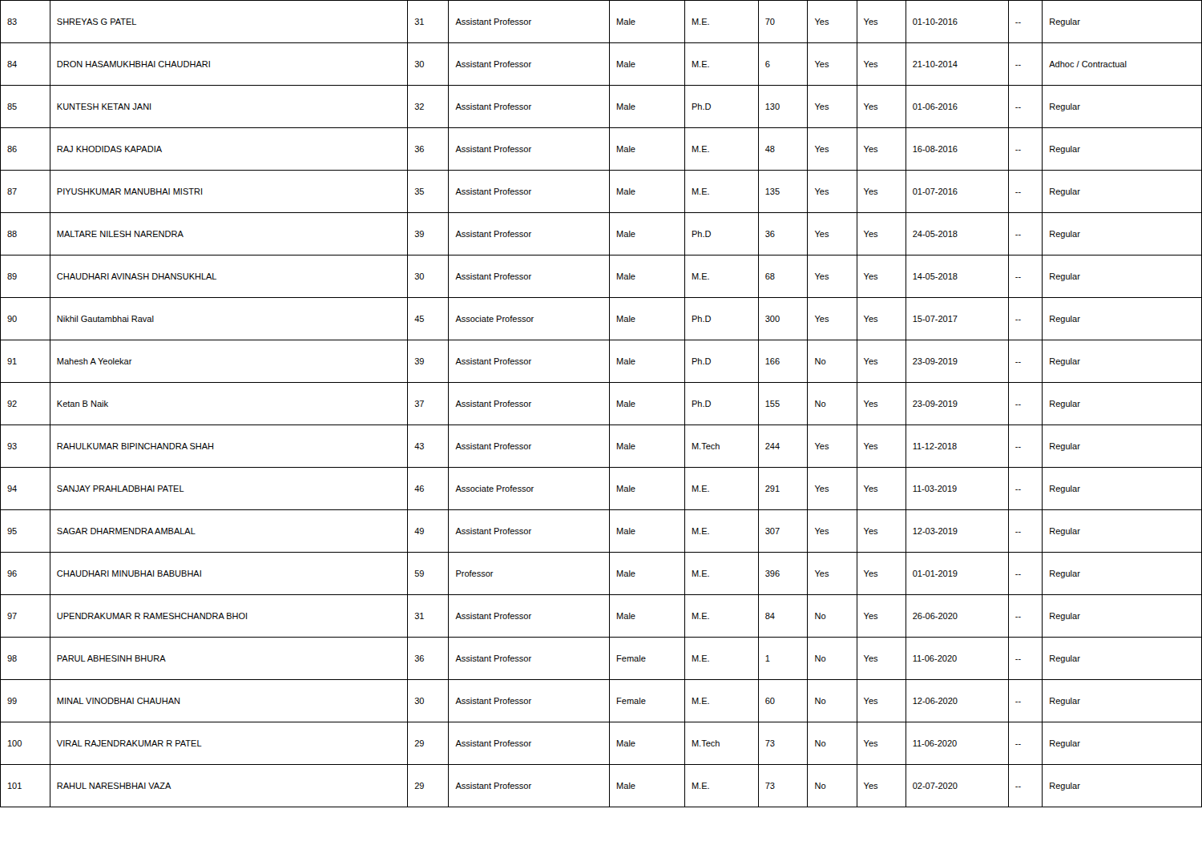| 83 | SHREYAS G PATEL | 31 | Assistant Professor | Male | M.E. | 70 | Yes | Yes | 01-10-2016 | -- | Regular |
| 84 | DRON HASAMUKHBHAI CHAUDHARI | 30 | Assistant Professor | Male | M.E. | 6 | Yes | Yes | 21-10-2014 | -- | Adhoc / Contractual |
| 85 | KUNTESH KETAN JANI | 32 | Assistant Professor | Male | Ph.D | 130 | Yes | Yes | 01-06-2016 | -- | Regular |
| 86 | RAJ KHODIDAS KAPADIA | 36 | Assistant Professor | Male | M.E. | 48 | Yes | Yes | 16-08-2016 | -- | Regular |
| 87 | PIYUSHKUMAR MANUBHAI MISTRI | 35 | Assistant Professor | Male | M.E. | 135 | Yes | Yes | 01-07-2016 | -- | Regular |
| 88 | MALTARE NILESH NARENDRA | 39 | Assistant Professor | Male | Ph.D | 36 | Yes | Yes | 24-05-2018 | -- | Regular |
| 89 | CHAUDHARI AVINASH DHANSUKHLAL | 30 | Assistant Professor | Male | M.E. | 68 | Yes | Yes | 14-05-2018 | -- | Regular |
| 90 | Nikhil Gautambhai Raval | 45 | Associate Professor | Male | Ph.D | 300 | Yes | Yes | 15-07-2017 | -- | Regular |
| 91 | Mahesh A Yeolekar | 39 | Assistant Professor | Male | Ph.D | 166 | No | Yes | 23-09-2019 | -- | Regular |
| 92 | Ketan B Naik | 37 | Assistant Professor | Male | Ph.D | 155 | No | Yes | 23-09-2019 | -- | Regular |
| 93 | RAHULKUMAR BIPINCHANDRA SHAH | 43 | Assistant Professor | Male | M.Tech | 244 | Yes | Yes | 11-12-2018 | -- | Regular |
| 94 | SANJAY PRAHLADBHAI PATEL | 46 | Associate Professor | Male | M.E. | 291 | Yes | Yes | 11-03-2019 | -- | Regular |
| 95 | SAGAR DHARMENDRA AMBALAL | 49 | Assistant Professor | Male | M.E. | 307 | Yes | Yes | 12-03-2019 | -- | Regular |
| 96 | CHAUDHARI MINUBHAI BABUBHAI | 59 | Professor | Male | M.E. | 396 | Yes | Yes | 01-01-2019 | -- | Regular |
| 97 | UPENDRAKUMAR R RAMESHCHANDRA BHOI | 31 | Assistant Professor | Male | M.E. | 84 | No | Yes | 26-06-2020 | -- | Regular |
| 98 | PARUL ABHESINH BHURA | 36 | Assistant Professor | Female | M.E. | 1 | No | Yes | 11-06-2020 | -- | Regular |
| 99 | MINAL VINODBHAI CHAUHAN | 30 | Assistant Professor | Female | M.E. | 60 | No | Yes | 12-06-2020 | -- | Regular |
| 100 | VIRAL RAJENDRAKUMAR R PATEL | 29 | Assistant Professor | Male | M.Tech | 73 | No | Yes | 11-06-2020 | -- | Regular |
| 101 | RAHUL NARESHBHAI VAZA | 29 | Assistant Professor | Male | M.E. | 73 | No | Yes | 02-07-2020 | -- | Regular |